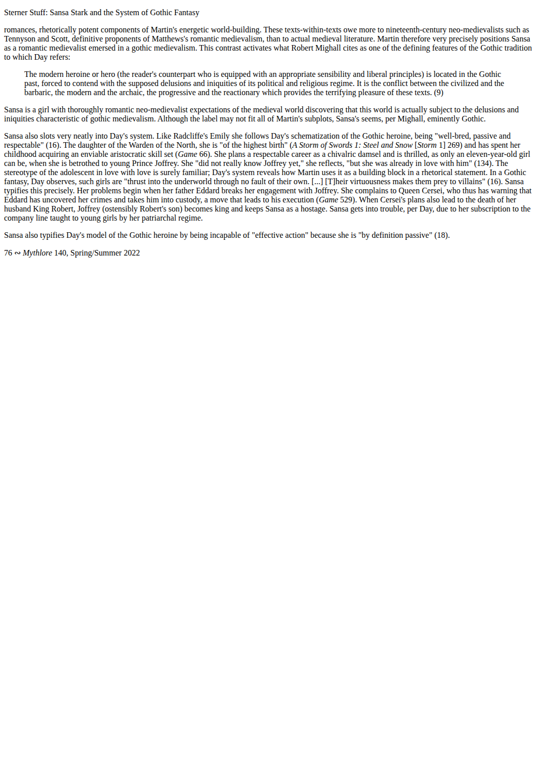Sterner Stuff: Sansa Stark and the System of Gothic Fantasy
romances, rhetorically potent components of Martin's energetic world-building. These texts-within-texts owe more to nineteenth-century neo-medievalists such as Tennyson and Scott, definitive proponents of Matthews's romantic medievalism, than to actual medieval literature. Martin therefore very precisely positions Sansa as a romantic medievalist emersed in a gothic medievalism. This contrast activates what Robert Mighall cites as one of the defining features of the Gothic tradition to which Day refers:
The modern heroine or hero (the reader's counterpart who is equipped with an appropriate sensibility and liberal principles) is located in the Gothic past, forced to contend with the supposed delusions and iniquities of its political and religious regime. It is the conflict between the civilized and the barbaric, the modern and the archaic, the progressive and the reactionary which provides the terrifying pleasure of these texts. (9)
Sansa is a girl with thoroughly romantic neo-medievalist expectations of the medieval world discovering that this world is actually subject to the delusions and iniquities characteristic of gothic medievalism. Although the label may not fit all of Martin's subplots, Sansa's seems, per Mighall, eminently Gothic.
Sansa also slots very neatly into Day's system. Like Radcliffe's Emily she follows Day's schematization of the Gothic heroine, being "well-bred, passive and respectable" (16). The daughter of the Warden of the North, she is "of the highest birth" (A Storm of Swords 1: Steel and Snow [Storm 1] 269) and has spent her childhood acquiring an enviable aristocratic skill set (Game 66). She plans a respectable career as a chivalric damsel and is thrilled, as only an eleven-year-old girl can be, when she is betrothed to young Prince Joffrey. She "did not really know Joffrey yet," she reflects, "but she was already in love with him" (134). The stereotype of the adolescent in love with love is surely familiar; Day's system reveals how Martin uses it as a building block in a rhetorical statement. In a Gothic fantasy, Day observes, such girls are "thrust into the underworld through no fault of their own. [...] [T]heir virtuousness makes them prey to villains" (16). Sansa typifies this precisely. Her problems begin when her father Eddard breaks her engagement with Joffrey. She complains to Queen Cersei, who thus has warning that Eddard has uncovered her crimes and takes him into custody, a move that leads to his execution (Game 529). When Cersei's plans also lead to the death of her husband King Robert, Joffrey (ostensibly Robert's son) becomes king and keeps Sansa as a hostage. Sansa gets into trouble, per Day, due to her subscription to the company line taught to young girls by her patriarchal regime.
Sansa also typifies Day's model of the Gothic heroine by being incapable of "effective action" because she is "by definition passive" (18).
76 ∾ Mythlore 140, Spring/Summer 2022